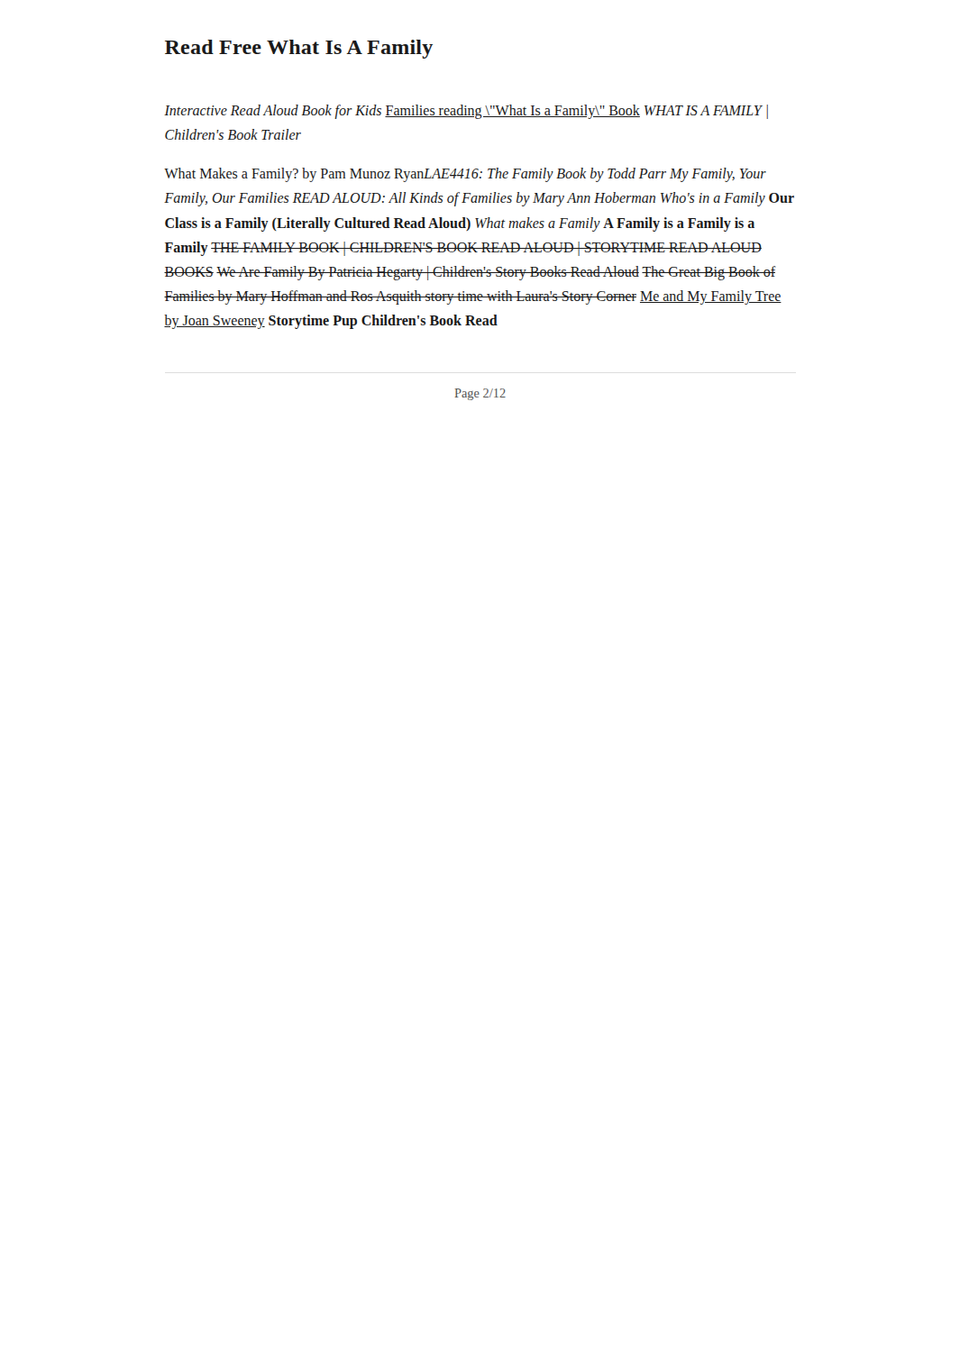Read Free What Is A Family
Interactive Read Aloud Book for Kids Families reading \"What Is a Family\" Book WHAT IS A FAMILY | Children's Book Trailer
What Makes a Family? by Pam Munoz RyanLAE4416: The Family Book by Todd Parr My Family, Your Family, Our Families READ ALOUD: All Kinds of Families by Mary Ann Hoberman Who's in a Family Our Class is a Family (Literally Cultured Read Aloud) What makes a Family A Family is a Family is a Family THE FAMILY BOOK | CHILDREN'S BOOK READ ALOUD | STORYTIME READ ALOUD BOOKS We Are Family By Patricia Hegarty | Children's Story Books Read Aloud The Great Big Book of Families by Mary Hoffman and Ros Asquith story time with Laura's Story Corner Me and My Family Tree by Joan Sweeney Storytime Pup Children's Book Read
Page 2/12